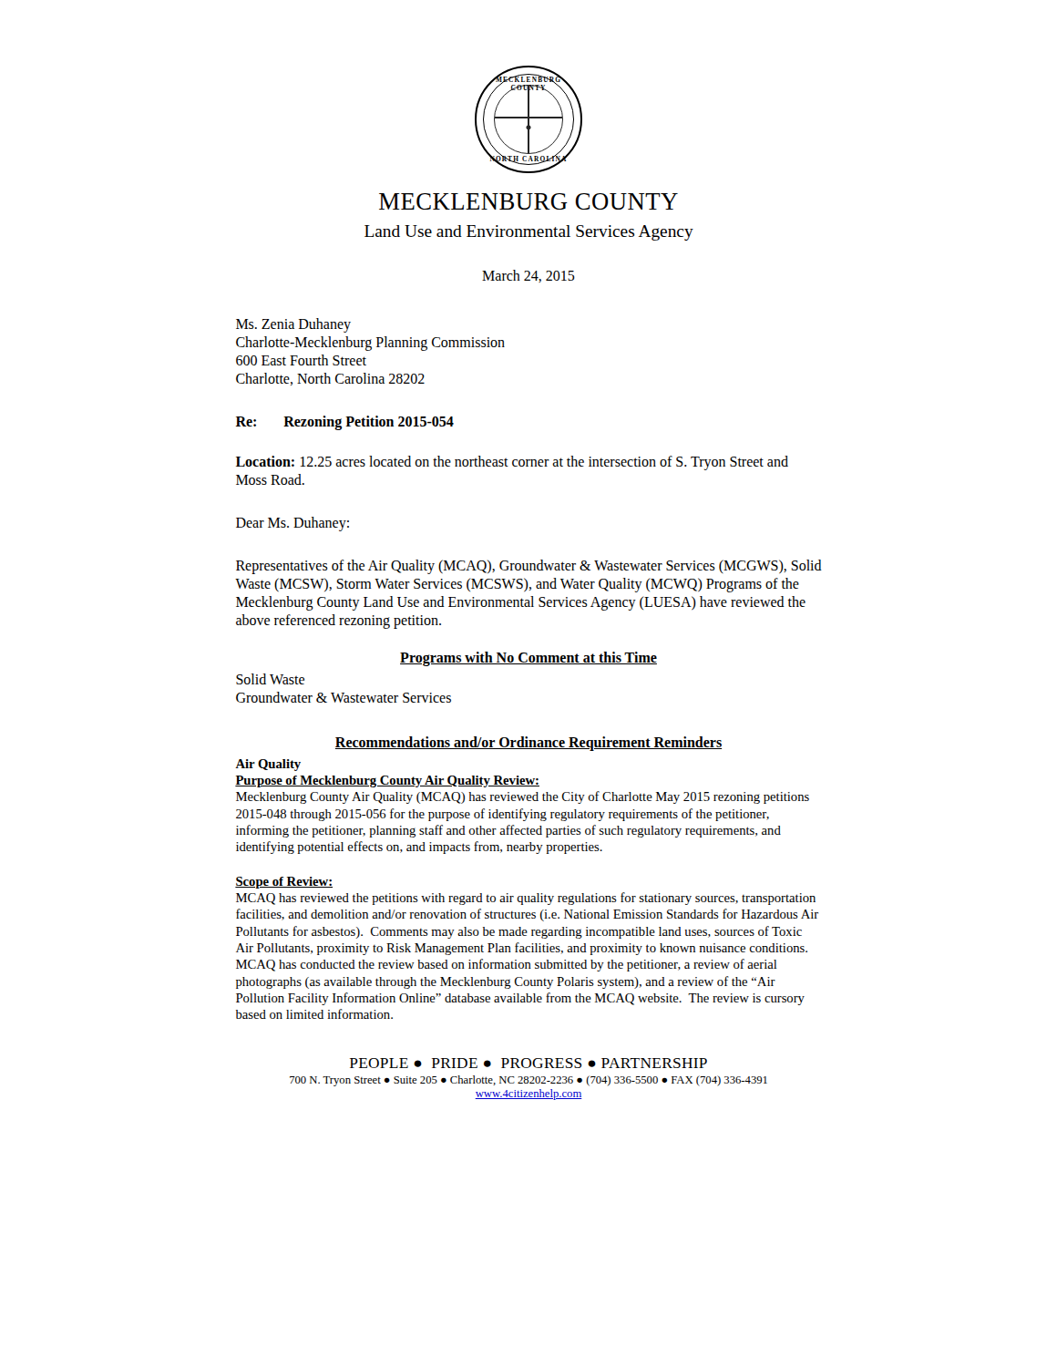MECKLENBURG COUNTY
NORTH CAROLINA
MECKLENBURG COUNTY
Land Use and Environmental Services Agency
March 24, 2015
Ms. Zenia Duhaney
Charlotte-Mecklenburg Planning Commission
600 East Fourth Street
Charlotte, North Carolina 28202
Re: Rezoning Petition 2015-054
Location: 12.25 acres located on the northeast corner at the intersection of S. Tryon Street and Moss Road.
Dear Ms. Duhaney:
Representatives of the Air Quality (MCAQ), Groundwater & Wastewater Services (MCGWS), Solid Waste (MCSW), Storm Water Services (MCSWS), and Water Quality (MCWQ) Programs of the Mecklenburg County Land Use and Environmental Services Agency (LUESA) have reviewed the above referenced rezoning petition.
Programs with No Comment at this Time
Solid Waste
Groundwater & Wastewater Services
Recommendations and/or Ordinance Requirement Reminders
Air Quality
Purpose of Mecklenburg County Air Quality Review:
Mecklenburg County Air Quality (MCAQ) has reviewed the City of Charlotte May 2015 rezoning petitions 2015-048 through 2015-056 for the purpose of identifying regulatory requirements of the petitioner, informing the petitioner, planning staff and other affected parties of such regulatory requirements, and identifying potential effects on, and impacts from, nearby properties.
Scope of Review:
MCAQ has reviewed the petitions with regard to air quality regulations for stationary sources, transportation facilities, and demolition and/or renovation of structures (i.e. National Emission Standards for Hazardous Air Pollutants for asbestos). Comments may also be made regarding incompatible land uses, sources of Toxic Air Pollutants, proximity to Risk Management Plan facilities, and proximity to known nuisance conditions. MCAQ has conducted the review based on information submitted by the petitioner, a review of aerial photographs (as available through the Mecklenburg County Polaris system), and a review of the “Air Pollution Facility Information Online” database available from the MCAQ website. The review is cursory based on limited information.
PEOPLE ● PRIDE ● PROGRESS ● PARTNERSHIP
700 N. Tryon Street ● Suite 205 ● Charlotte, NC 28202-2236 ● (704) 336-5500 ● FAX (704) 336-4391
www.4citizenhelp.com